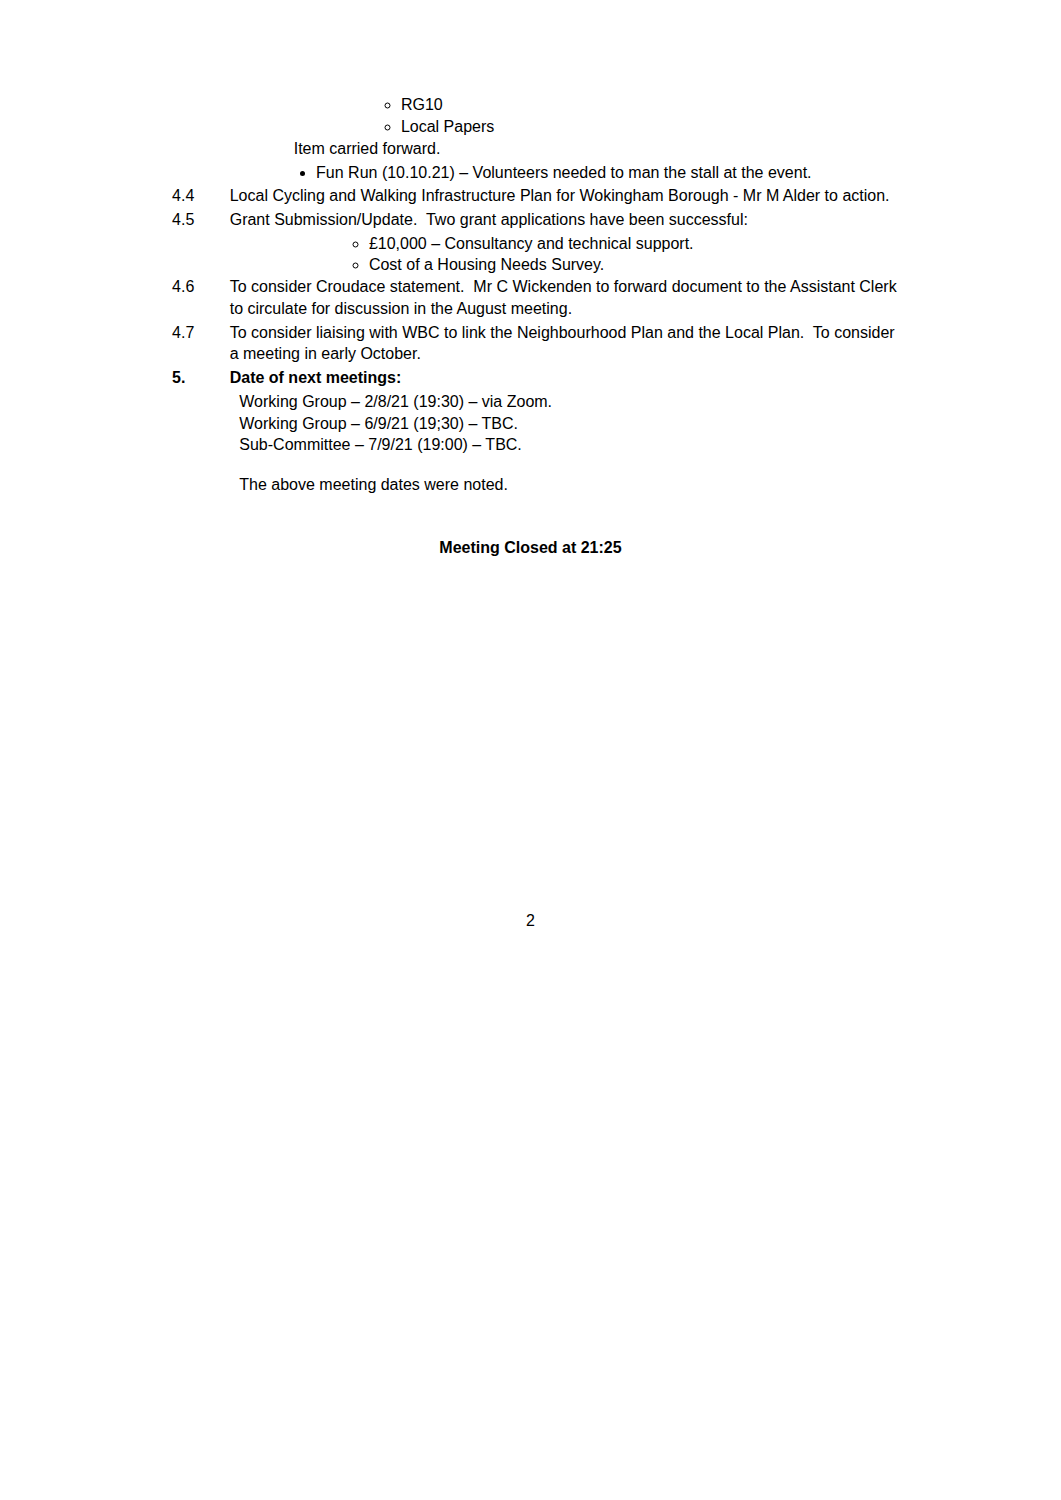RG10
Local Papers
Item carried forward.
Fun Run (10.10.21) – Volunteers needed to man the stall at the event.
4.4
Local Cycling and Walking Infrastructure Plan for Wokingham Borough - Mr M Alder to action.
4.5
Grant Submission/Update. Two grant applications have been successful:
£10,000 – Consultancy and technical support.
Cost of a Housing Needs Survey.
4.6
To consider Croudace statement. Mr C Wickenden to forward document to the Assistant Clerk to circulate for discussion in the August meeting.
4.7
To consider liaising with WBC to link the Neighbourhood Plan and the Local Plan. To consider a meeting in early October.
5.
Date of next meetings:
Working Group – 2/8/21 (19:30) – via Zoom.
Working Group – 6/9/21 (19;30) – TBC.
Sub-Committee – 7/9/21 (19:00) – TBC.
The above meeting dates were noted.
Meeting Closed at 21:25
2